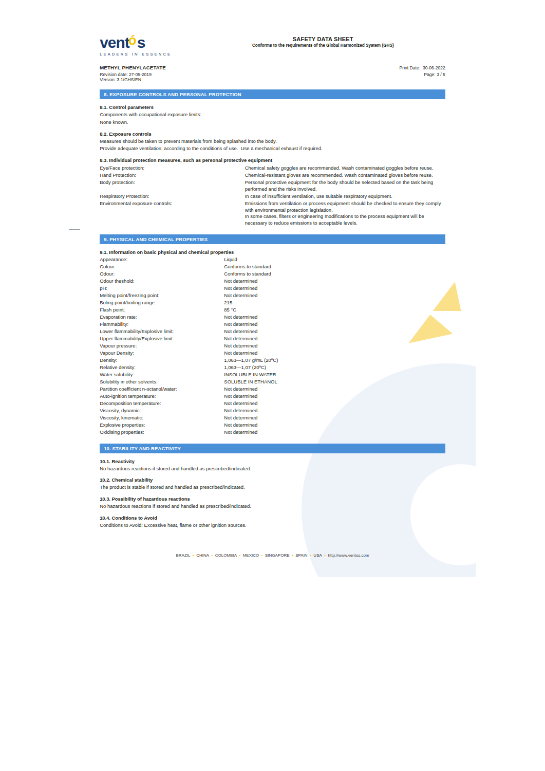ventós
LEADERS IN ESSENCE
SAFETY DATA SHEET
Conforms to the requirements of the Global Harmonized System (GHS)
METHYL PHENYLACETATE
Revision date: 27-05-2019
Version: 3.1/GHS/EN
Print Date: 30-06-2022
Page: 3 / 5
8. EXPOSURE CONTROLS AND PERSONAL PROTECTION
8.1. Control parameters
Components with occupational exposure limits:
None known.
8.2. Exposure controls
Measures should be taken to prevent materials from being splashed into the body.
Provide adequate ventilation, according to the conditions of use. Use a mechanical exhaust if required.
8.3. Individual protection measures, such as personal protective equipment
| Eye/Face protection: | Chemical safety goggles are recommended. Wash contaminated goggles before reuse. |
| Hand Protection: | Chemical-resistant gloves are recommended. Wash contaminated gloves before reuse. |
| Body protection: | Personal protective equipment for the body should be selected based on the task being performed and the risks involved. |
| Respiratory Protection: | In case of insufficient ventilation, use suitable respiratory equipment. |
| Environmental exposure controls: | Emissions from ventilation or process equipment should be checked to ensure they comply with environmental protection legislation. In some cases, filters or engineering modifications to the process equipment will be necessary to reduce emissions to acceptable levels. |
9. PHYSICAL AND CHEMICAL PROPERTIES
9.1. Information on basic physical and chemical properties
| Appearance: | Liquid |
| Colour: | Conforms to standard |
| Odour: | Conforms to standard |
| Odour theshold: | Not determined |
| pH: | Not determined |
| Melting point/freezing point: | Not determined |
| Boling point/boiling range: | 215 |
| Flash point: | 85 °C |
| Evaporation rate: | Not determined |
| Flammability: | Not determined |
| Lower flammability/Explosive limit: | Not determined |
| Upper flammability/Explosive limit: | Not determined |
| Vapour pressure: | Not determined |
| Vapour Density: | Not determined |
| Density: | 1,063—1,07 g/mL (20ºC) |
| Relative density: | 1,063—1,07 (20ºC) |
| Water solubility: | INSOLUBLE IN WATER |
| Solubility in other solvents: | SOLUBLE IN ETHANOL |
| Partition coefficient n-octanol/water: | Not determined |
| Auto-ignition temperature: | Not determined |
| Decomposition temperature: | Not determined |
| Viscosity, dynamic: | Not determined |
| Viscosity, kinematic: | Not determined |
| Explosive properties: | Not determined |
| Oxidising properties: | Not determined |
10. STABILITY AND REACTIVITY
10.1. Reactivity
No hazardous reactions if stored and handled as prescribed/indicated.
10.2. Chemical stability
The product is stable if stored and handled as prescribed/indicated.
10.3. Possibility of hazardous reactions
No hazardous reactions if stored and handled as prescribed/indicated.
10.4. Conditions to Avoid
Conditions to Avoid: Excessive heat, flame or other ignition sources.
BRAZIL • CHINA • COLOMBIA • MEXICO • SINGAPORE • SPAIN • USA • http://www.ventos.com